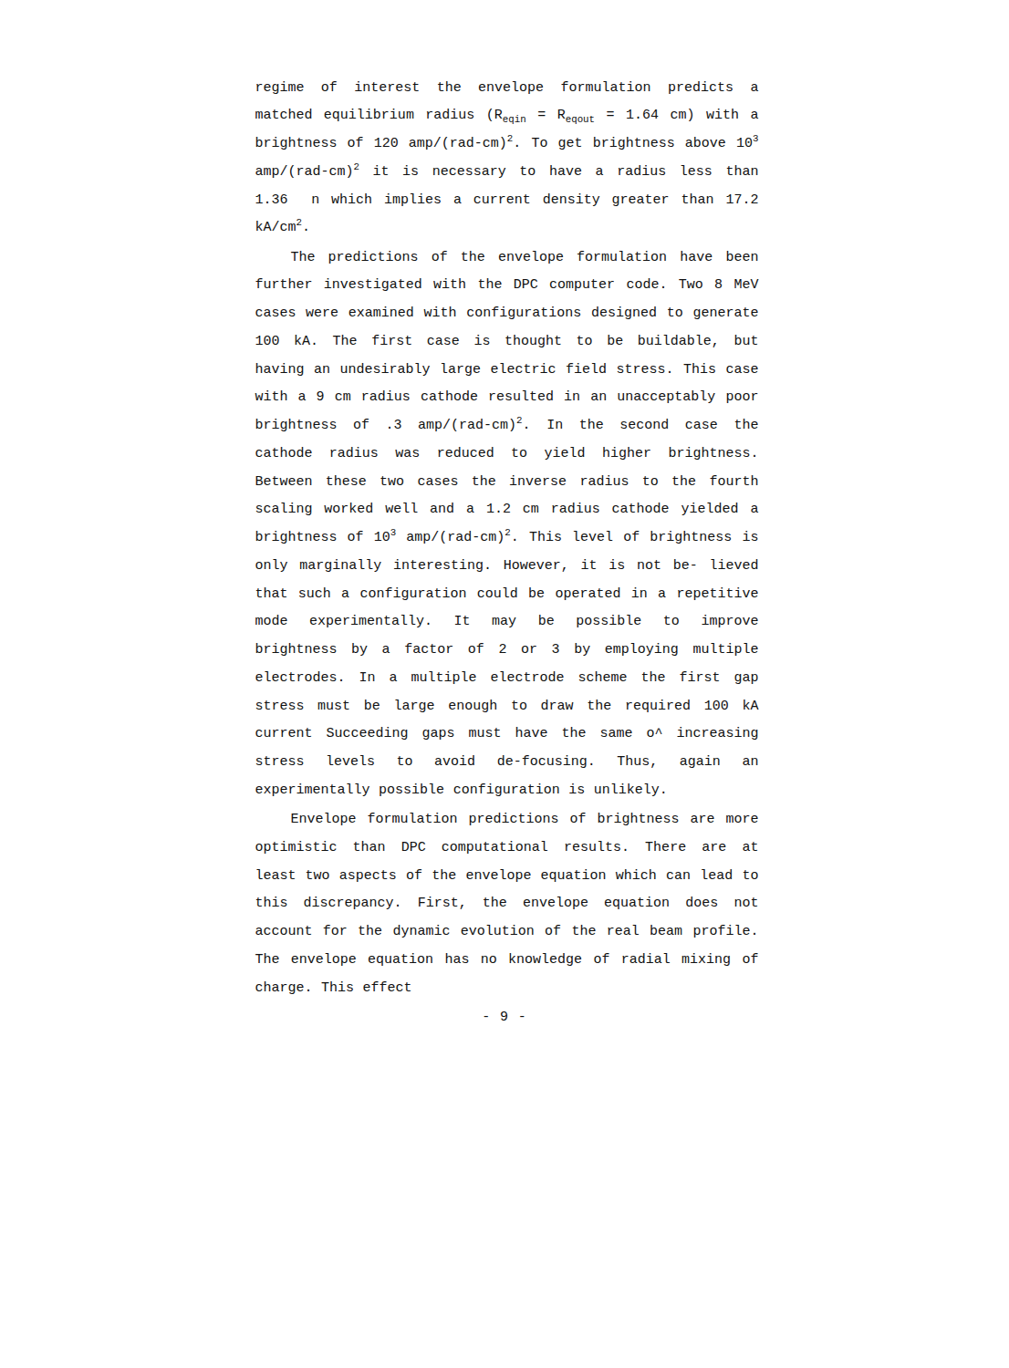regime of interest the envelope formulation predicts a matched equilibrium radius (Reqin = Reqout = 1.64 cm) with a brightness of 120 amp/(rad-cm)2. To get brightness above 103 amp/(rad-cm)2 it is necessary to have a radius less than 1.36 n which implies a current density greater than 17.2 kA/cm2.
The predictions of the envelope formulation have been further investigated with the DPC computer code. Two 8 MeV cases were examined with configurations designed to generate 100 kA. The first case is thought to be buildable, but having an undesirably large electric field stress. This case with a 9 cm radius cathode resulted in an unacceptably poor brightness of .3 amp/(rad-cm)2. In the second case the cathode radius was reduced to yield higher brightness. Between these two cases the inverse radius to the fourth scaling worked well and a 1.2 cm radius cathode yielded a brightness of 103 amp/(rad-cm)2. This level of brightness is only marginally interesting. However, it is not be- lieved that such a configuration could be operated in a repetitive mode experimentally. It may be possible to improve brightness by a factor of 2 or 3 by employing multiple electrodes. In a multiple electrode scheme the first gap stress must be large enough to draw the required 100 kA current Succeeding gaps must have the same o^ increasing stress levels to avoid de-focusing. Thus, again an experimentally possible configuration is unlikely.
Envelope formulation predictions of brightness are more optimistic than DPC computational results. There are at least two aspects of the envelope equation which can lead to this discrepancy. First, the envelope equation does not account for the dynamic evolution of the real beam profile. The envelope equation has no knowledge of radial mixing of charge. This effect
- 9 -